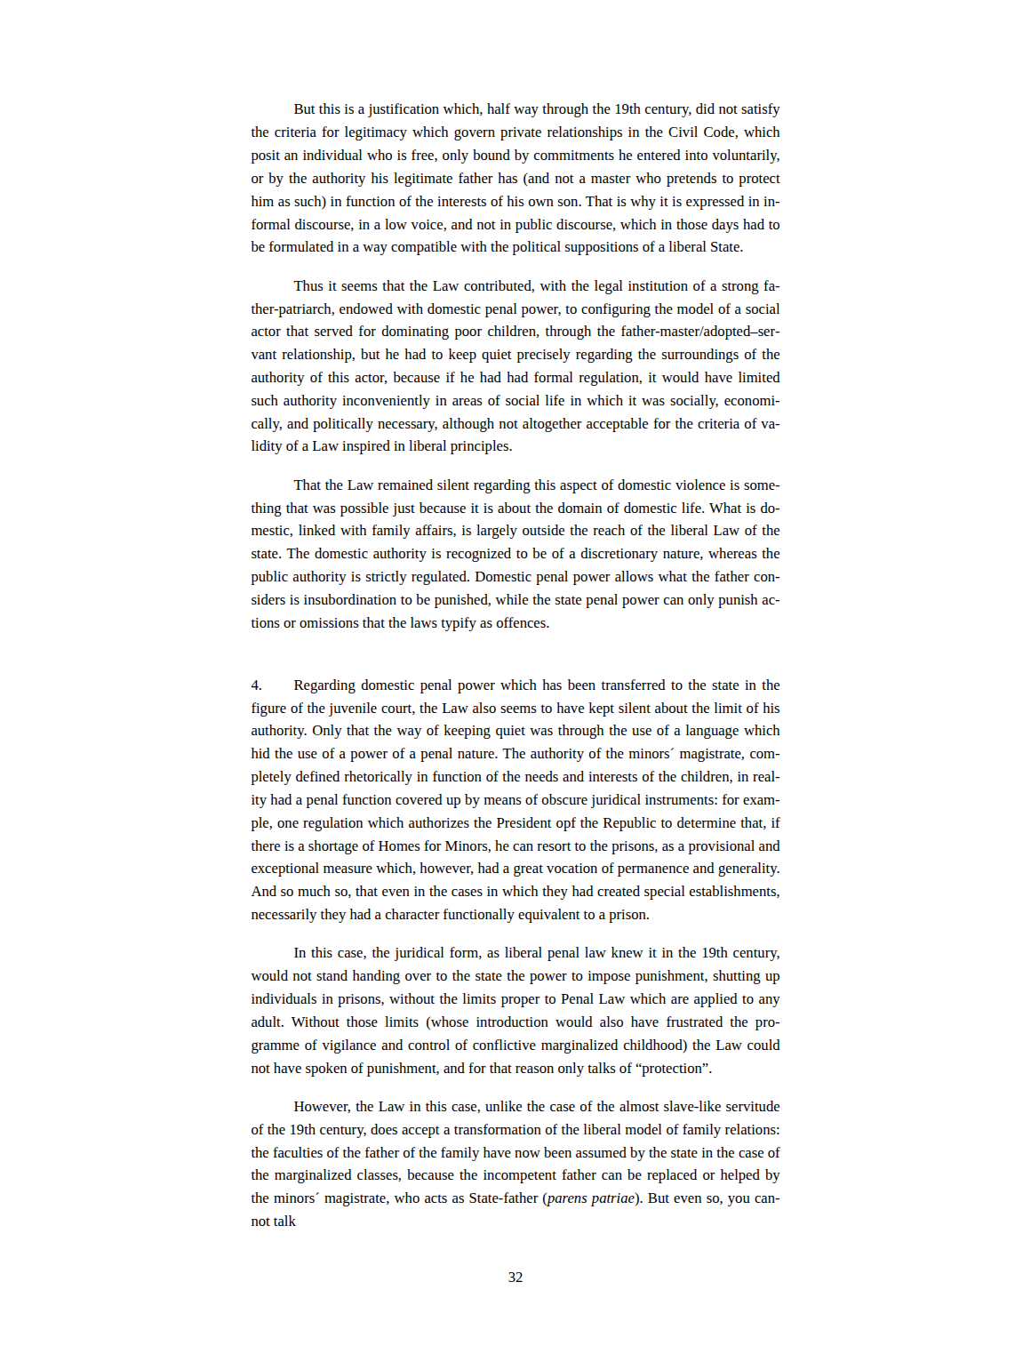But this is a justification which, half way through the 19th century, did not satisfy the criteria for legitimacy which govern private relationships in the Civil Code, which posit an individual who is free, only bound by commitments he entered into voluntarily, or by the authority his legitimate father has (and not a master who pretends to protect him as such) in function of the interests of his own son. That is why it is expressed in informal discourse, in a low voice, and not in public discourse, which in those days had to be formulated in a way compatible with the political suppositions of a liberal State.
Thus it seems that the Law contributed, with the legal institution of a strong father-patriarch, endowed with domestic penal power, to configuring the model of a social actor that served for dominating poor children, through the father-master/adopted–servant relationship, but he had to keep quiet precisely regarding the surroundings of the authority of this actor, because if he had had formal regulation, it would have limited such authority inconveniently in areas of social life in which it was socially, economically, and politically necessary, although not altogether acceptable for the criteria of validity of a Law inspired in liberal principles.
That the Law remained silent regarding this aspect of domestic violence is something that was possible just because it is about the domain of domestic life. What is domestic, linked with family affairs, is largely outside the reach of the liberal Law of the state. The domestic authority is recognized to be of a discretionary nature, whereas the public authority is strictly regulated. Domestic penal power allows what the father considers is insubordination to be punished, while the state penal power can only punish actions or omissions that the laws typify as offences.
4. Regarding domestic penal power which has been transferred to the state in the figure of the juvenile court, the Law also seems to have kept silent about the limit of his authority. Only that the way of keeping quiet was through the use of a language which hid the use of a power of a penal nature. The authority of the minors´ magistrate, completely defined rhetorically in function of the needs and interests of the children, in reality had a penal function covered up by means of obscure juridical instruments: for example, one regulation which authorizes the President opf the Republic to determine that, if there is a shortage of Homes for Minors, he can resort to the prisons, as a provisional and exceptional measure which, however, had a great vocation of permanence and generality. And so much so, that even in the cases in which they had created special establishments, necessarily they had a character functionally equivalent to a prison.
In this case, the juridical form, as liberal penal law knew it in the 19th century, would not stand handing over to the state the power to impose punishment, shutting up individuals in prisons, without the limits proper to Penal Law which are applied to any adult. Without those limits (whose introduction would also have frustrated the programme of vigilance and control of conflictive marginalized childhood) the Law could not have spoken of punishment, and for that reason only talks of “protection”.
However, the Law in this case, unlike the case of the almost slave-like servitude of the 19th century, does accept a transformation of the liberal model of family relations: the faculties of the father of the family have now been assumed by the state in the case of the marginalized classes, because the incompetent father can be replaced or helped by the minors´ magistrate, who acts as State-father (parens patriae). But even so, you cannot talk
32